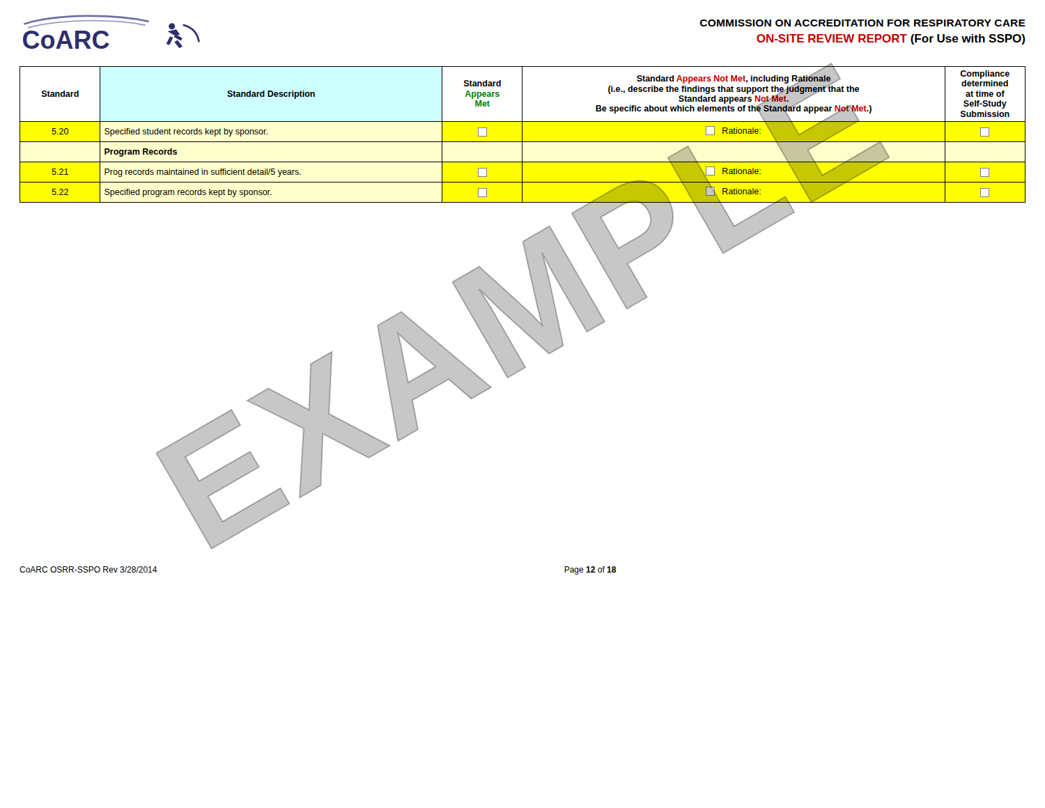CoARC
COMMISSION ON ACCREDITATION FOR RESPIRATORY CARE
ON-SITE REVIEW REPORT (For Use with SSPO)
| Standard | Standard Description | Standard Appears Met | Standard Appears Not Met , including Rationale (i.e., describe the findings that support the judgment that the Standard appears Not Met . Be specific about which elements of the Standard appear Not Met .) | Compliance determined at time of Self-Study Submission |
| --- | --- | --- | --- | --- |
| 5.20 | Specified student records kept by sponsor. | | Rationale: | |
| | Program Records | | | |
| 5.21 | Prog records maintained in sufficient detail/5 years. | | Rationale: | |
| 5.22 | Specified program records kept by sponsor. | | Rationale: | |
CoARC OSRR-SSPO Rev 3/28/2014
Page 12 of 18
EXAMPLE